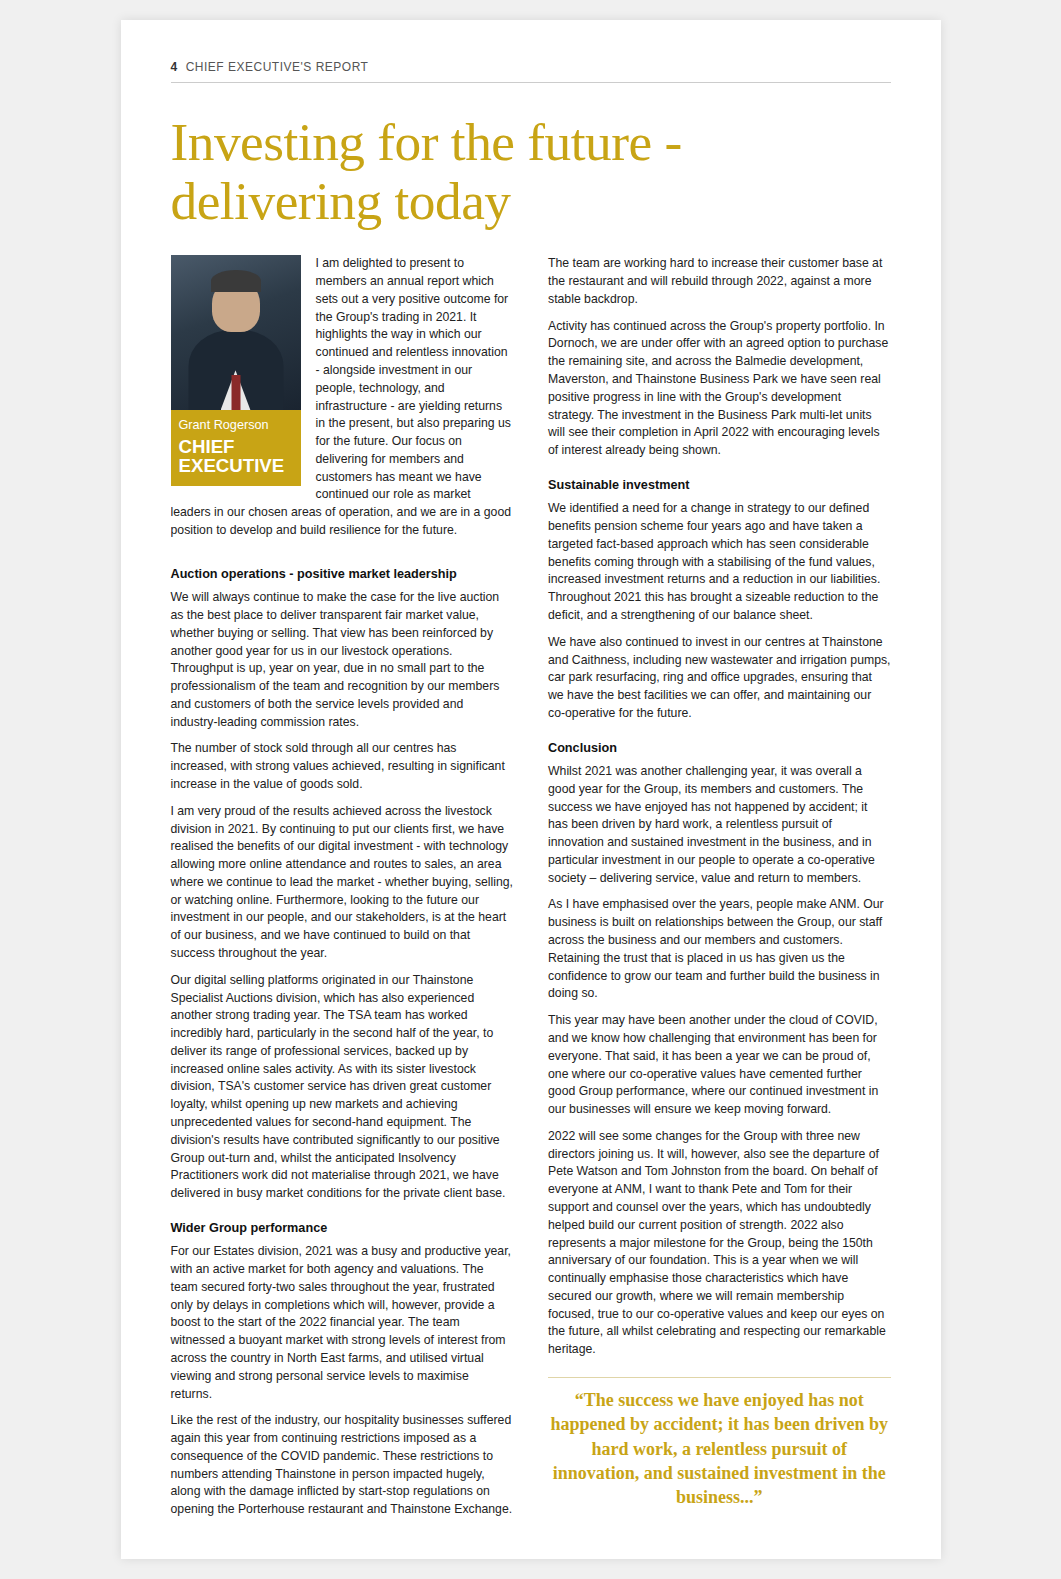4 CHIEF EXECUTIVE'S REPORT
Investing for the future - delivering today
Grant Rogerson
Chief
Executive
I am delighted to present to members an annual report which sets out a very positive outcome for the Group's trading in 2021. It highlights the way in which our continued and relentless innovation - alongside investment in our people, technology, and infrastructure - are yielding returns in the present, but also preparing us for the future. Our focus on delivering for members and customers has meant we have continued our role as market leaders in our chosen areas of operation, and we are in a good position to develop and build resilience for the future.
Auction operations - positive market leadership
We will always continue to make the case for the live auction as the best place to deliver transparent fair market value, whether buying or selling. That view has been reinforced by another good year for us in our livestock operations. Throughput is up, year on year, due in no small part to the professionalism of the team and recognition by our members and customers of both the service levels provided and industry-leading commission rates.
The number of stock sold through all our centres has increased, with strong values achieved, resulting in significant increase in the value of goods sold.
I am very proud of the results achieved across the livestock division in 2021. By continuing to put our clients first, we have realised the benefits of our digital investment - with technology allowing more online attendance and routes to sales, an area where we continue to lead the market - whether buying, selling, or watching online. Furthermore, looking to the future our investment in our people, and our stakeholders, is at the heart of our business, and we have continued to build on that success throughout the year.
Our digital selling platforms originated in our Thainstone Specialist Auctions division, which has also experienced another strong trading year. The TSA team has worked incredibly hard, particularly in the second half of the year, to deliver its range of professional services, backed up by increased online sales activity. As with its sister livestock division, TSA's customer service has driven great customer loyalty, whilst opening up new markets and achieving unprecedented values for second-hand equipment. The division's results have contributed significantly to our positive Group out-turn and, whilst the anticipated Insolvency Practitioners work did not materialise through 2021, we have delivered in busy market conditions for the private client base.
Wider Group performance
For our Estates division, 2021 was a busy and productive year, with an active market for both agency and valuations. The team secured forty-two sales throughout the year, frustrated only by delays in completions which will, however, provide a boost to the start of the 2022 financial year. The team witnessed a buoyant market with strong levels of interest from across the country in North East farms, and utilised virtual viewing and strong personal service levels to maximise returns.
Like the rest of the industry, our hospitality businesses suffered again this year from continuing restrictions imposed as a consequence of the COVID pandemic. These restrictions to numbers attending Thainstone in person impacted hugely, along with the damage inflicted by start-stop regulations on opening the Porterhouse restaurant and Thainstone Exchange. The team are working hard to increase their customer base at the restaurant and will rebuild through 2022, against a more stable backdrop.
Activity has continued across the Group's property portfolio. In Dornoch, we are under offer with an agreed option to purchase the remaining site, and across the Balmedie development, Maverston, and Thainstone Business Park we have seen real positive progress in line with the Group's development strategy. The investment in the Business Park multi-let units will see their completion in April 2022 with encouraging levels of interest already being shown.
Sustainable investment
We identified a need for a change in strategy to our defined benefits pension scheme four years ago and have taken a targeted fact-based approach which has seen considerable benefits coming through with a stabilising of the fund values, increased investment returns and a reduction in our liabilities. Throughout 2021 this has brought a sizeable reduction to the deficit, and a strengthening of our balance sheet.
We have also continued to invest in our centres at Thainstone and Caithness, including new wastewater and irrigation pumps, car park resurfacing, ring and office upgrades, ensuring that we have the best facilities we can offer, and maintaining our co-operative for the future.
Conclusion
Whilst 2021 was another challenging year, it was overall a good year for the Group, its members and customers. The success we have enjoyed has not happened by accident; it has been driven by hard work, a relentless pursuit of innovation and sustained investment in the business, and in particular investment in our people to operate a co-operative society – delivering service, value and return to members.
As I have emphasised over the years, people make ANM. Our business is built on relationships between the Group, our staff across the business and our members and customers. Retaining the trust that is placed in us has given us the confidence to grow our team and further build the business in doing so.
This year may have been another under the cloud of COVID, and we know how challenging that environment has been for everyone. That said, it has been a year we can be proud of, one where our co-operative values have cemented further good Group performance, where our continued investment in our businesses will ensure we keep moving forward.
2022 will see some changes for the Group with three new directors joining us. It will, however, also see the departure of Pete Watson and Tom Johnston from the board. On behalf of everyone at ANM, I want to thank Pete and Tom for their support and counsel over the years, which has undoubtedly helped build our current position of strength. 2022 also represents a major milestone for the Group, being the 150th anniversary of our foundation. This is a year when we will continually emphasise those characteristics which have secured our growth, where we will remain membership focused, true to our co-operative values and keep our eyes on the future, all whilst celebrating and respecting our remarkable heritage.
“The success we have enjoyed has not happened by accident; it has been driven by hard work, a relentless pursuit of innovation, and sustained investment in the business...”